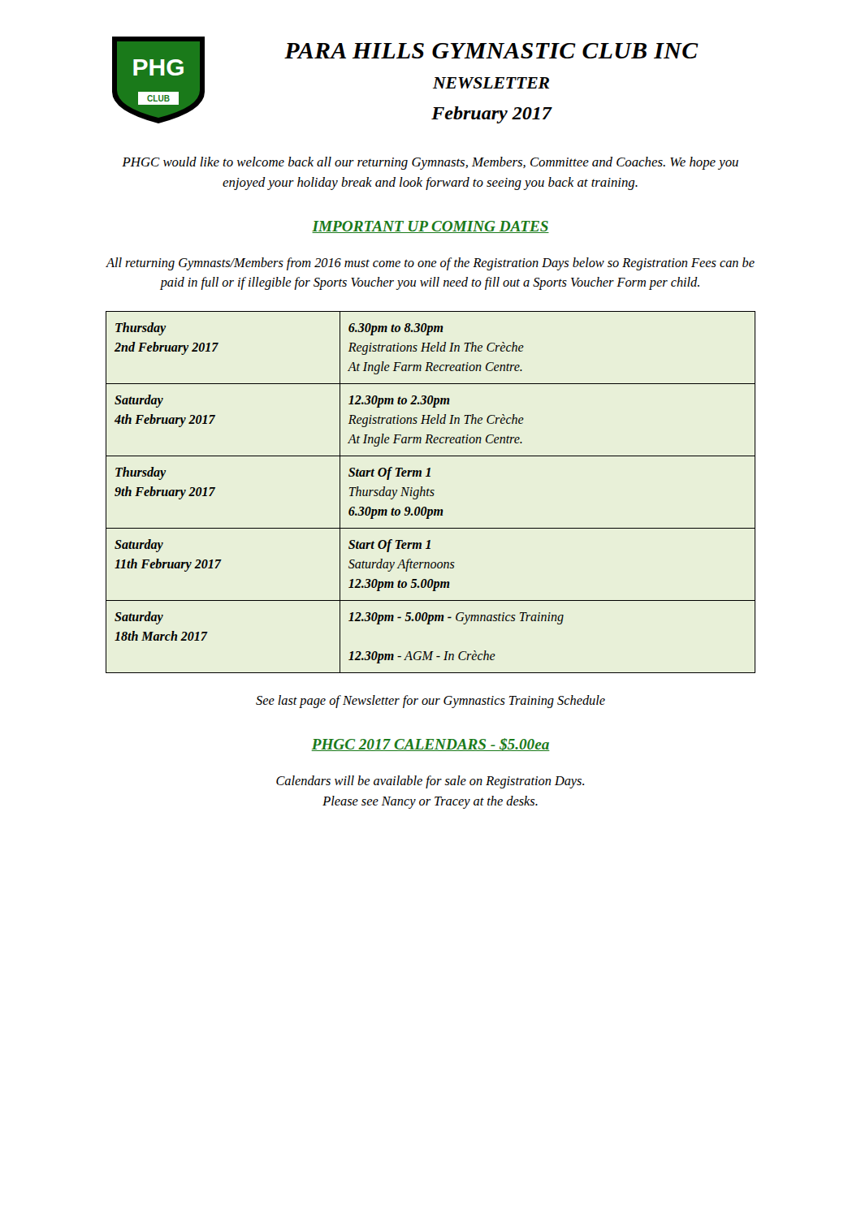PHG CLUB
PARA HILLS GYMNASTIC CLUB INC
NEWSLETTER
February 2017
PHGC would like to welcome back all our returning Gymnasts, Members, Committee and Coaches. We hope you enjoyed your holiday break and look forward to seeing you back at training.
IMPORTANT UP COMING DATES
All returning Gymnasts/Members from 2016 must come to one of the Registration Days below so Registration Fees can be paid in full or if illegible for Sports Voucher you will need to fill out a Sports Voucher Form per child.
| Thursday 2nd February 2017 | 6.30pm to 8.30pm Registrations Held In The Crèche At Ingle Farm Recreation Centre. |
| Saturday 4th February 2017 | 12.30pm to 2.30pm Registrations Held In The Crèche At Ingle Farm Recreation Centre. |
| Thursday 9th February 2017 | Start Of Term 1 Thursday Nights 6.30pm to 9.00pm |
| Saturday 11th February 2017 | Start Of Term 1 Saturday Afternoons 12.30pm to 5.00pm |
| Saturday 18th March 2017 | 12.30pm - 5.00pm - Gymnastics Training 12.30pm - AGM - In Crèche |
See last page of Newsletter for our Gymnastics Training Schedule
PHGC 2017 CALENDARS - $5.00ea
Calendars will be available for sale on Registration Days.
Please see Nancy or Tracey at the desks.